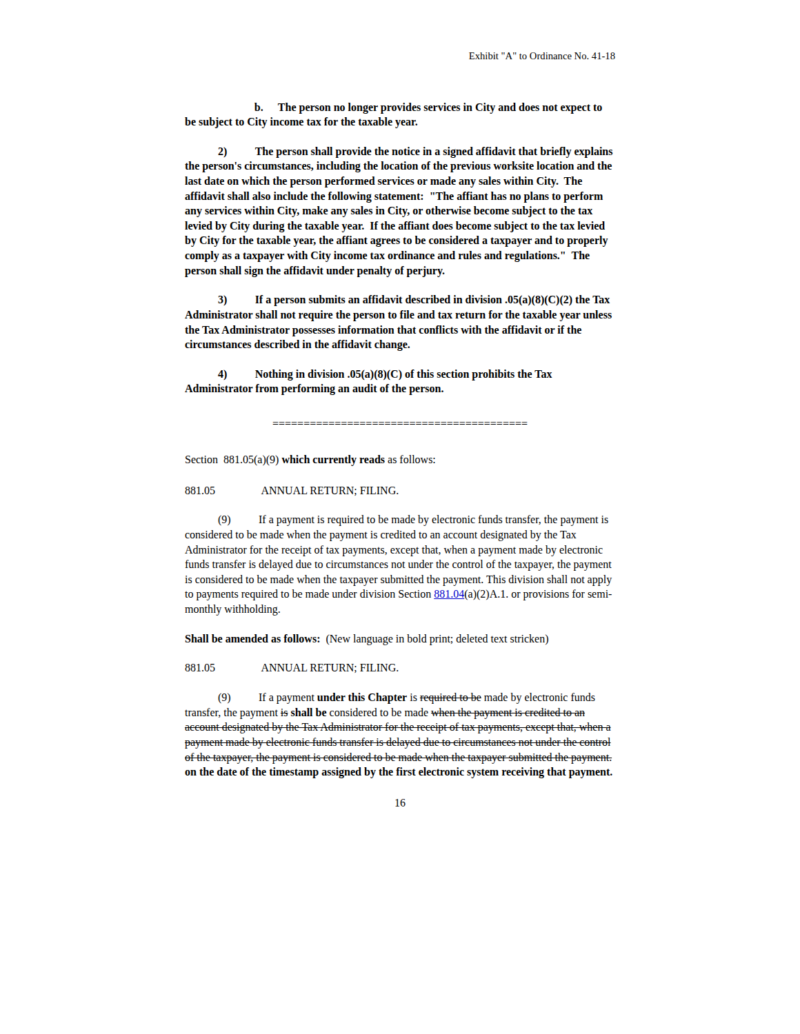Exhibit "A" to Ordinance No. 41-18
b. The person no longer provides services in City and does not expect to be subject to City income tax for the taxable year.
2) The person shall provide the notice in a signed affidavit that briefly explains the person's circumstances, including the location of the previous worksite location and the last date on which the person performed services or made any sales within City. The affidavit shall also include the following statement: "The affiant has no plans to perform any services within City, make any sales in City, or otherwise become subject to the tax levied by City during the taxable year. If the affiant does become subject to the tax levied by City for the taxable year, the affiant agrees to be considered a taxpayer and to properly comply as a taxpayer with City income tax ordinance and rules and regulations." The person shall sign the affidavit under penalty of perjury.
3) If a person submits an affidavit described in division .05(a)(8)(C)(2) the Tax Administrator shall not require the person to file and tax return for the taxable year unless the Tax Administrator possesses information that conflicts with the affidavit or if the circumstances described in the affidavit change.
4) Nothing in division .05(a)(8)(C) of this section prohibits the Tax Administrator from performing an audit of the person.
=========================================
Section 881.05(a)(9) which currently reads as follows:
881.05 ANNUAL RETURN; FILING.
(9) If a payment is required to be made by electronic funds transfer, the payment is considered to be made when the payment is credited to an account designated by the Tax Administrator for the receipt of tax payments, except that, when a payment made by electronic funds transfer is delayed due to circumstances not under the control of the taxpayer, the payment is considered to be made when the taxpayer submitted the payment. This division shall not apply to payments required to be made under division Section 881.04(a)(2)A.1. or provisions for semi-monthly withholding.
Shall be amended as follows: (New language in bold print; deleted text stricken)
881.05 ANNUAL RETURN; FILING.
(9) If a payment under this Chapter is required to be made by electronic funds transfer, the payment is shall be considered to be made when the payment is credited to an account designated by the Tax Administrator for the receipt of tax payments, except that, when a payment made by electronic funds transfer is delayed due to circumstances not under the control of the taxpayer, the payment is considered to be made when the taxpayer submitted the payment. on the date of the timestamp assigned by the first electronic system receiving that payment.
16